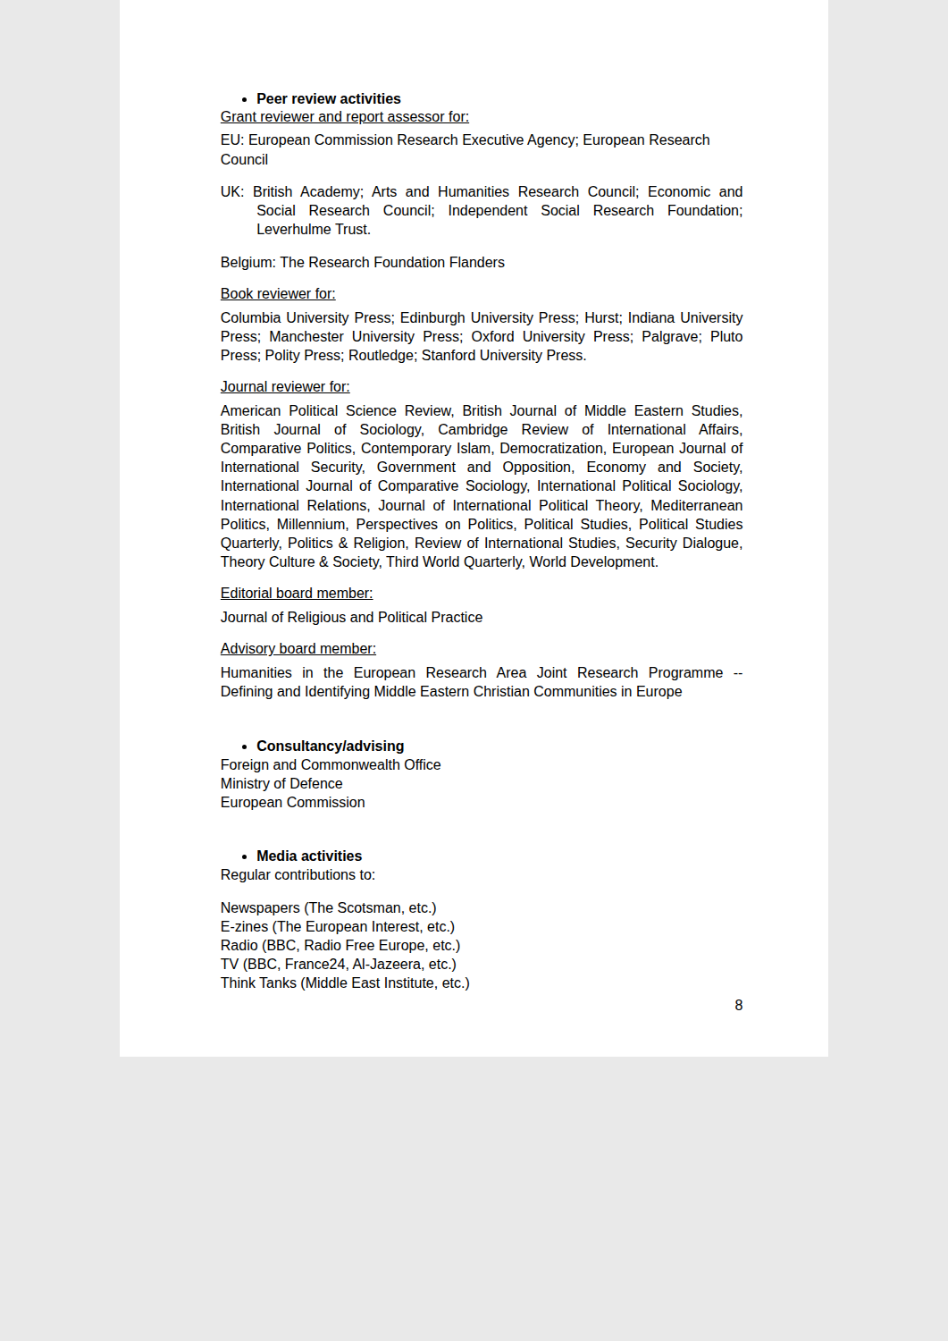Peer review activities
Grant reviewer and report assessor for:
EU: European Commission Research Executive Agency; European Research Council
UK: British Academy; Arts and Humanities Research Council; Economic and Social Research Council; Independent Social Research Foundation; Leverhulme Trust.
Belgium: The Research Foundation Flanders
Book reviewer for:
Columbia University Press; Edinburgh University Press; Hurst; Indiana University Press; Manchester University Press; Oxford University Press; Palgrave; Pluto Press; Polity Press; Routledge; Stanford University Press.
Journal reviewer for:
American Political Science Review, British Journal of Middle Eastern Studies, British Journal of Sociology, Cambridge Review of International Affairs, Comparative Politics, Contemporary Islam, Democratization, European Journal of International Security, Government and Opposition, Economy and Society, International Journal of Comparative Sociology, International Political Sociology, International Relations, Journal of International Political Theory, Mediterranean Politics, Millennium, Perspectives on Politics, Political Studies, Political Studies Quarterly, Politics & Religion, Review of International Studies, Security Dialogue, Theory Culture & Society, Third World Quarterly, World Development.
Editorial board member:
Journal of Religious and Political Practice
Advisory board member:
Humanities in the European Research Area Joint Research Programme -- Defining and Identifying Middle Eastern Christian Communities in Europe
Consultancy/advising
Foreign and Commonwealth Office
Ministry of Defence
European Commission
Media activities
Regular contributions to:
Newspapers (The Scotsman, etc.)
E-zines (The European Interest, etc.)
Radio (BBC, Radio Free Europe, etc.)
TV (BBC, France24, Al-Jazeera, etc.)
Think Tanks (Middle East Institute, etc.)
8